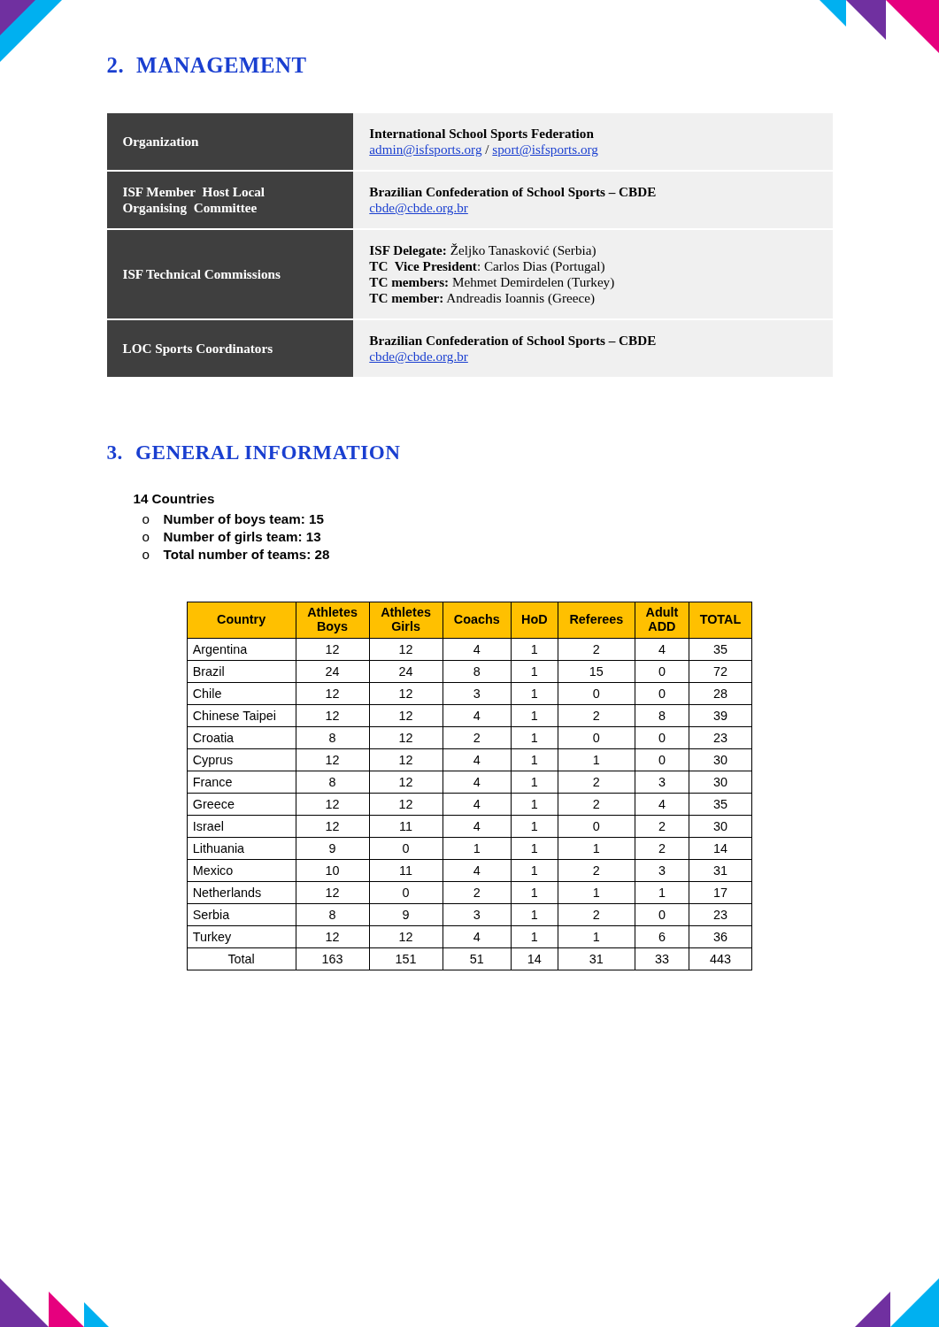2. MANAGEMENT
| Organization | International School Sports Federation admin@isfsports.org / sport@isfsports.org |
| ISF Member Host Local Organising Committee | Brazilian Confederation of School Sports – CBDE cbde@cbde.org.br |
| ISF Technical Commissions | ISF Delegate: Željko Tanasković (Serbia) TC Vice President : Carlos Dias (Portugal) TC members: Mehmet Demirdelen (Turkey) TC member: Andreadis Ioannis (Greece) |
| LOC Sports Coordinators | Brazilian Confederation of School Sports – CBDE cbde@cbde.org.br |
3. GENERAL INFORMATION
14 Countries
Number of boys team: 15
Number of girls team: 13
Total number of teams: 28
| Country | Athletes Boys | Athletes Girls | Coachs | HoD | Referees | Adult ADD | TOTAL |
| --- | --- | --- | --- | --- | --- | --- | --- |
| Argentina | 12 | 12 | 4 | 1 | 2 | 4 | 35 |
| Brazil | 24 | 24 | 8 | 1 | 15 | 0 | 72 |
| Chile | 12 | 12 | 3 | 1 | 0 | 0 | 28 |
| Chinese Taipei | 12 | 12 | 4 | 1 | 2 | 8 | 39 |
| Croatia | 8 | 12 | 2 | 1 | 0 | 0 | 23 |
| Cyprus | 12 | 12 | 4 | 1 | 1 | 0 | 30 |
| France | 8 | 12 | 4 | 1 | 2 | 3 | 30 |
| Greece | 12 | 12 | 4 | 1 | 2 | 4 | 35 |
| Israel | 12 | 11 | 4 | 1 | 0 | 2 | 30 |
| Lithuania | 9 | 0 | 1 | 1 | 1 | 2 | 14 |
| Mexico | 10 | 11 | 4 | 1 | 2 | 3 | 31 |
| Netherlands | 12 | 0 | 2 | 1 | 1 | 1 | 17 |
| Serbia | 8 | 9 | 3 | 1 | 2 | 0 | 23 |
| Turkey | 12 | 12 | 4 | 1 | 1 | 6 | 36 |
| Total | 163 | 151 | 51 | 14 | 31 | 33 | 443 |